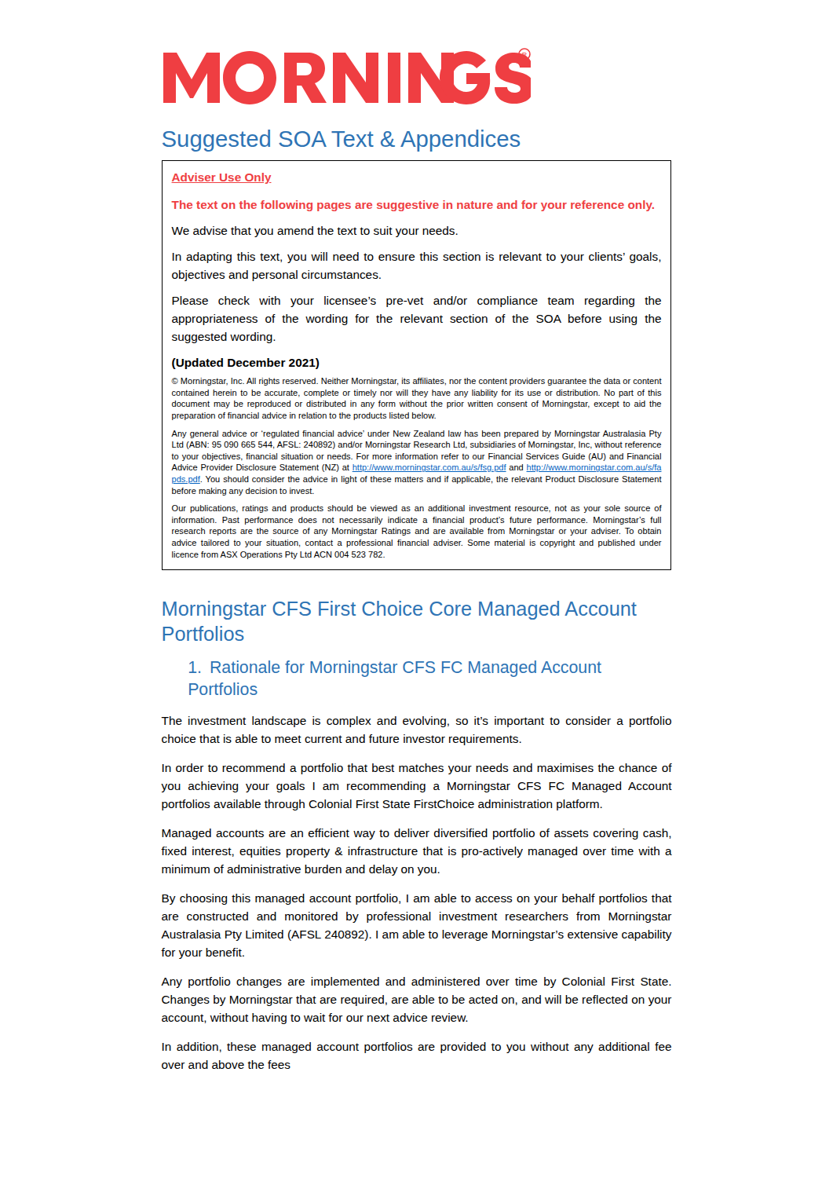R
Suggested SOA Text & Appendices
Adviser Use Only
The text on the following pages are suggestive in nature and for your reference only.
We advise that you amend the text to suit your needs.
In adapting this text, you will need to ensure this section is relevant to your clients’ goals, objectives and personal circumstances.
Please check with your licensee’s pre-vet and/or compliance team regarding the appropriateness of the wording for the relevant section of the SOA before using the suggested wording.
(Updated December 2021)
© Morningstar, Inc. All rights reserved. Neither Morningstar, its affiliates, nor the content providers guarantee the data or content contained herein to be accurate, complete or timely nor will they have any liability for its use or distribution. No part of this document may be reproduced or distributed in any form without the prior written consent of Morningstar, except to aid the preparation of financial advice in relation to the products listed below.
Any general advice or ‘regulated financial advice’ under New Zealand law has been prepared by Morningstar Australasia Pty Ltd (ABN: 95 090 665 544, AFSL: 240892) and/or Morningstar Research Ltd, subsidiaries of Morningstar, Inc, without reference to your objectives, financial situation or needs. For more information refer to our Financial Services Guide (AU) and Financial Advice Provider Disclosure Statement (NZ) at http://www.morningstar.com.au/s/fsg.pdf and http://www.morningstar.com.au/s/fapds.pdf. You should consider the advice in light of these matters and if applicable, the relevant Product Disclosure Statement before making any decision to invest.
Our publications, ratings and products should be viewed as an additional investment resource, not as your sole source of information. Past performance does not necessarily indicate a financial product’s future performance. Morningstar’s full research reports are the source of any Morningstar Ratings and are available from Morningstar or your adviser. To obtain advice tailored to your situation, contact a professional financial adviser. Some material is copyright and published under licence from ASX Operations Pty Ltd ACN 004 523 782.
Morningstar CFS First Choice Core Managed Account Portfolios
1. Rationale for Morningstar CFS FC Managed Account Portfolios
The investment landscape is complex and evolving, so it’s important to consider a portfolio choice that is able to meet current and future investor requirements.
In order to recommend a portfolio that best matches your needs and maximises the chance of you achieving your goals I am recommending a Morningstar CFS FC Managed Account portfolios available through Colonial First State FirstChoice administration platform.
Managed accounts are an efficient way to deliver diversified portfolio of assets covering cash, fixed interest, equities property & infrastructure that is pro-actively managed over time with a minimum of administrative burden and delay on you.
By choosing this managed account portfolio, I am able to access on your behalf portfolios that are constructed and monitored by professional investment researchers from Morningstar Australasia Pty Limited (AFSL 240892). I am able to leverage Morningstar’s extensive capability for your benefit.
Any portfolio changes are implemented and administered over time by Colonial First State. Changes by Morningstar that are required, are able to be acted on, and will be reflected on your account, without having to wait for our next advice review.
In addition, these managed account portfolios are provided to you without any additional fee over and above the fees